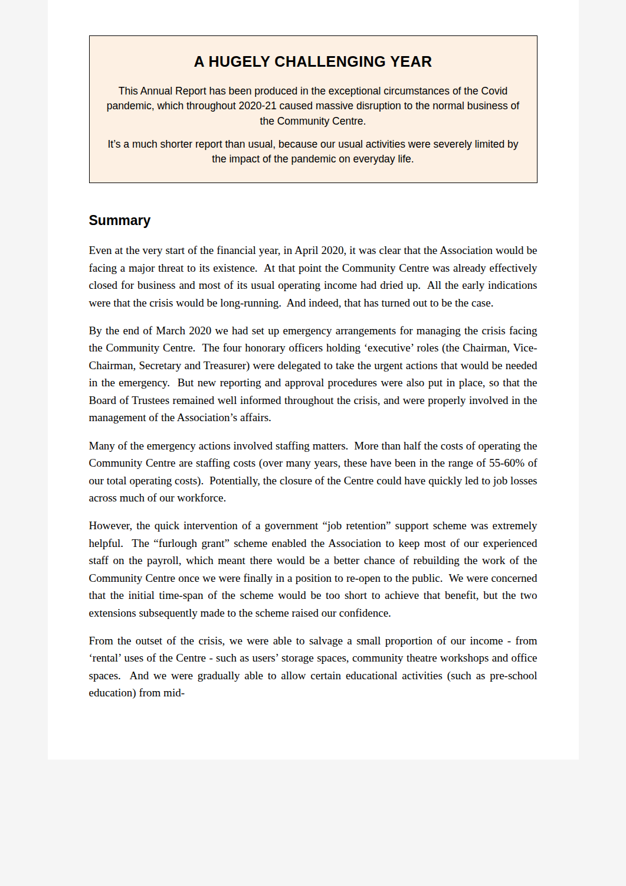A HUGELY CHALLENGING YEAR
This Annual Report has been produced in the exceptional circumstances of the Covid pandemic, which throughout 2020-21 caused massive disruption to the normal business of the Community Centre.
It’s a much shorter report than usual, because our usual activities were severely limited by the impact of the pandemic on everyday life.
Summary
Even at the very start of the financial year, in April 2020, it was clear that the Association would be facing a major threat to its existence. At that point the Community Centre was already effectively closed for business and most of its usual operating income had dried up. All the early indications were that the crisis would be long-running. And indeed, that has turned out to be the case.
By the end of March 2020 we had set up emergency arrangements for managing the crisis facing the Community Centre. The four honorary officers holding ‘executive’ roles (the Chairman, Vice-Chairman, Secretary and Treasurer) were delegated to take the urgent actions that would be needed in the emergency. But new reporting and approval procedures were also put in place, so that the Board of Trustees remained well informed throughout the crisis, and were properly involved in the management of the Association’s affairs.
Many of the emergency actions involved staffing matters. More than half the costs of operating the Community Centre are staffing costs (over many years, these have been in the range of 55-60% of our total operating costs). Potentially, the closure of the Centre could have quickly led to job losses across much of our workforce.
However, the quick intervention of a government “job retention” support scheme was extremely helpful. The “furlough grant” scheme enabled the Association to keep most of our experienced staff on the payroll, which meant there would be a better chance of rebuilding the work of the Community Centre once we were finally in a position to re-open to the public. We were concerned that the initial time-span of the scheme would be too short to achieve that benefit, but the two extensions subsequently made to the scheme raised our confidence.
From the outset of the crisis, we were able to salvage a small proportion of our income - from ‘rental’ uses of the Centre - such as users’ storage spaces, community theatre workshops and office spaces. And we were gradually able to allow certain educational activities (such as pre-school education) from mid-